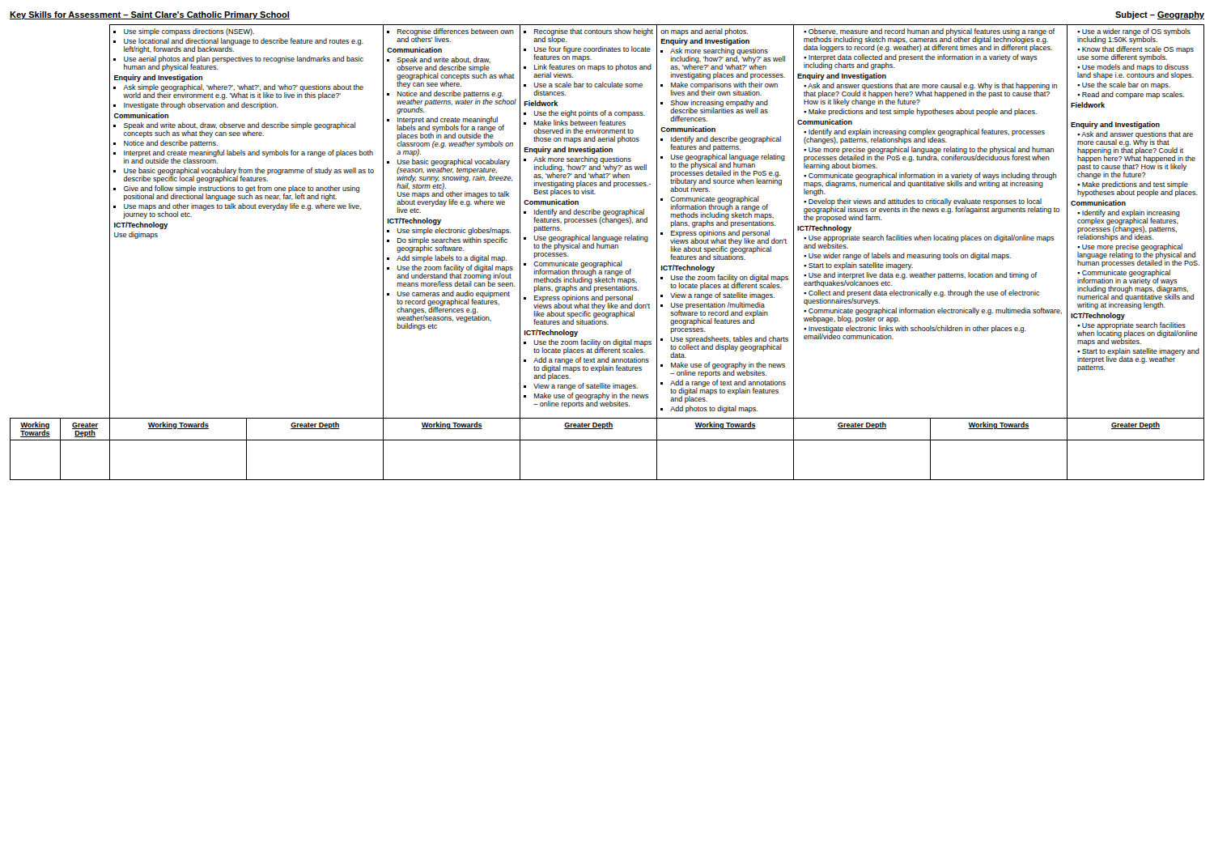Key Skills for Assessment – Saint Clare's Catholic Primary School
Subject – Geography
| | | Use simple compass directions (NSEW). Use locational and directional language to describe feature and routes e.g. left/right, forwards and backwards. Use aerial photos and plan perspectives to recognise landmarks and basic human and physical features. Enquiry and Investigation Ask simple geographical, 'where?', 'what?', and 'who?' questions about the world and their environment e.g. 'What is it like to live in this place?' Investigate through observation and description. Communication Speak and write about, draw, observe and describe simple geographical concepts such as what they can see where. Notice and describe patterns. Interpret and create meaningful labels and symbols for a range of places both in and outside the classroom. Use basic geographical vocabulary from the programme of study as well as to describe specific local geographical features. Give and follow simple instructions to get from one place to another using positional and directional language such as near, far, left and right. Use maps and other images to talk about everyday life e.g. where we live, journey to school etc. ICT/Technology Use digimaps | Recognise differences between own and others' lives. Communication Speak and write about, draw, observe and describe simple geographical concepts such as what they can see where. Notice and describe patterns e.g. weather patterns, water in the school grounds. Interpret and create meaningful labels and symbols for a range of places both in and outside the classroom (e.g. weather symbols on a map) . Use basic geographical vocabulary (season, weather, temperature, windy, sunny, snowing, rain, breeze, hail, storm etc) . Use maps and other images to talk about everyday life e.g. where we live etc. ICT/Technology Use simple electronic globes/maps. Do simple searches within specific geographic software. Add simple labels to a digital map. Use the zoom facility of digital maps and understand that zooming in/out means more/less detail can be seen. Use cameras and audio equipment to record geographical features, changes, differences e.g. weather/seasons, vegetation, buildings etc | Recognise that contours show height and slope. Use four figure coordinates to locate features on maps. Link features on maps to photos and aerial views. Use a scale bar to calculate some distances. Fieldwork Use the eight points of a compass. Make links between features observed in the environment to those on maps and aerial photos Enquiry and Investigation Ask more searching questions including, 'how?' and 'why?' as well as, 'where?' and 'what?' when investigating places and processes.- Best places to visit. Communication Identify and describe geographical features, processes (changes), and patterns. Use geographical language relating to the physical and human processes. Communicate geographical information through a range of methods including sketch maps, plans, graphs and presentations. Express opinions and personal views about what they like and don't like about specific geographical features and situations. ICT/Technology Use the zoom facility on digital maps to locate places at different scales. Add a range of text and annotations to digital maps to explain features and places. View a range of satellite images. Make use of geography in the news – online reports and websites. | on maps and aerial photos. Enquiry and Investigation Ask more searching questions including, 'how?' and, 'why?' as well as, 'where?' and 'what?' when investigating places and processes. Make comparisons with their own lives and their own situation. Show increasing empathy and describe similarities as well as differences. Communication Identify and describe geographical features and patterns. Use geographical language relating to the physical and human processes detailed in the PoS e.g. tributary and source when learning about rivers. Communicate geographical information through a range of methods including sketch maps, plans, graphs and presentations. Express opinions and personal views about what they like and don't like about specific geographical features and situations. ICT/Technology Use the zoom facility on digital maps to locate places at different scales. View a range of satellite images. Use presentation /multimedia software to record and explain geographical features and processes. Use spreadsheets, tables and charts to collect and display geographical data. Make use of geography in the news – online reports and websites. Add a range of text and annotations to digital maps to explain features and places. Add photos to digital maps. | Observe, measure and record human and physical features using a range of methods including sketch maps, cameras and other digital technologies e.g. data loggers to record (e.g. weather) at different times and in different places. Interpret data collected and present the information in a variety of ways including charts and graphs. Enquiry and Investigation Ask and answer questions that are more causal e.g. Why is that happening in that place? Could it happen here? What happened in the past to cause that? How is it likely change in the future? Make predictions and test simple hypotheses about people and places. Communication Identify and explain increasing complex geographical features, processes (changes), patterns, relationships and ideas. Use more precise geographical language relating to the physical and human processes detailed in the PoS e.g. tundra, coniferous/deciduous forest when learning about biomes. Communicate geographical information in a variety of ways including through maps, diagrams, numerical and quantitative skills and writing at increasing length. Develop their views and attitudes to critically evaluate responses to local geographical issues or events in the news e.g. for/against arguments relating to the proposed wind farm. ICT/Technology Use appropriate search facilities when locating places on digital/online maps and websites. Use wider range of labels and measuring tools on digital maps. Start to explain satellite imagery. Use and interpret live data e.g. weather patterns, location and timing of earthquakes/volcanoes etc. Collect and present data electronically e.g. through the use of electronic questionnaires/surveys. Communicate geographical information electronically e.g. multimedia software, webpage, blog, poster or app. Investigate electronic links with schools/children in other places e.g. email/video communication. | Use a wider range of OS symbols including 1:50K symbols. Know that different scale OS maps use some different symbols. Use models and maps to discuss land shape i.e. contours and slopes. Use the scale bar on maps. Read and compare map scales. Fieldwork Enquiry and Investigation Ask and answer questions that are more causal e.g. Why is that happening in that place? Could it happen here? What happened in the past to cause that? How is it likely change in the future? Make predictions and test simple hypotheses about people and places. Communication Identify and explain increasing complex geographical features, processes (changes), patterns, relationships and ideas. Use more precise geographical language relating to the physical and human processes detailed in the PoS. Communicate geographical information in a variety of ways including through maps, diagrams, numerical and quantitative skills and writing at increasing length. ICT/Technology Use appropriate search facilities when locating places on digital/online maps and websites. Start to explain satellite imagery and interpret live data e.g. weather patterns. |
| Working Towards | Greater Depth | Working Towards | Greater Depth | Working Towards | Greater Depth | Working Towards | Greater Depth | Working Towards | Greater Depth |